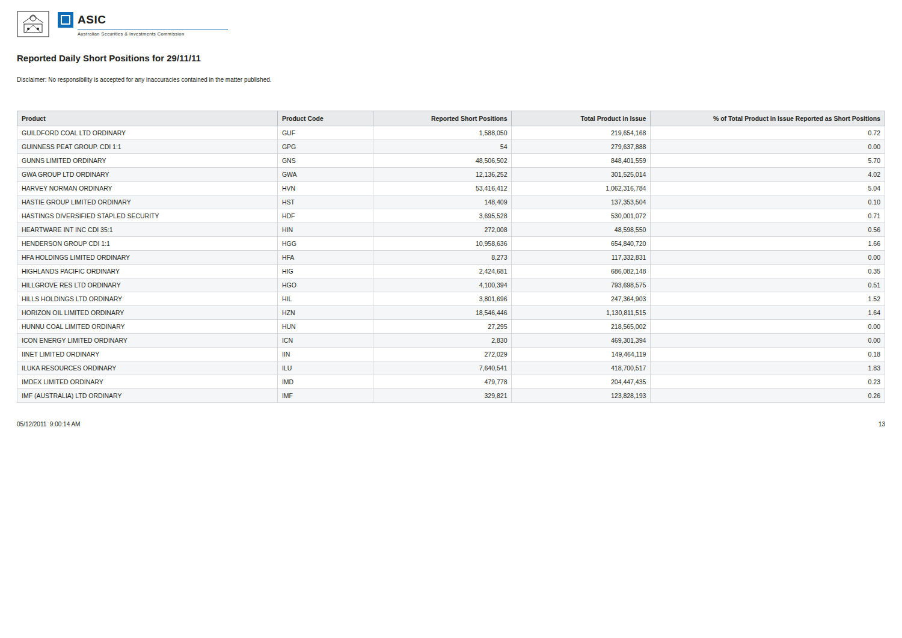ASIC
Australian Securities & Investments Commission
Reported Daily Short Positions for 29/11/11
Disclaimer: No responsibility is accepted for any inaccuracies contained in the matter published.
| Product | Product Code | Reported Short Positions | Total Product in Issue | % of Total Product in Issue Reported as Short Positions |
| --- | --- | --- | --- | --- |
| GUILDFORD COAL LTD ORDINARY | GUF | 1,588,050 | 219,654,168 | 0.72 |
| GUINNESS PEAT GROUP. CDI 1:1 | GPG | 54 | 279,637,888 | 0.00 |
| GUNNS LIMITED ORDINARY | GNS | 48,506,502 | 848,401,559 | 5.70 |
| GWA GROUP LTD ORDINARY | GWA | 12,136,252 | 301,525,014 | 4.02 |
| HARVEY NORMAN ORDINARY | HVN | 53,416,412 | 1,062,316,784 | 5.04 |
| HASTIE GROUP LIMITED ORDINARY | HST | 148,409 | 137,353,504 | 0.10 |
| HASTINGS DIVERSIFIED STAPLED SECURITY | HDF | 3,695,528 | 530,001,072 | 0.71 |
| HEARTWARE INT INC CDI 35:1 | HIN | 272,008 | 48,598,550 | 0.56 |
| HENDERSON GROUP CDI 1:1 | HGG | 10,958,636 | 654,840,720 | 1.66 |
| HFA HOLDINGS LIMITED ORDINARY | HFA | 8,273 | 117,332,831 | 0.00 |
| HIGHLANDS PACIFIC ORDINARY | HIG | 2,424,681 | 686,082,148 | 0.35 |
| HILLGROVE RES LTD ORDINARY | HGO | 4,100,394 | 793,698,575 | 0.51 |
| HILLS HOLDINGS LTD ORDINARY | HIL | 3,801,696 | 247,364,903 | 1.52 |
| HORIZON OIL LIMITED ORDINARY | HZN | 18,546,446 | 1,130,811,515 | 1.64 |
| HUNNU COAL LIMITED ORDINARY | HUN | 27,295 | 218,565,002 | 0.00 |
| ICON ENERGY LIMITED ORDINARY | ICN | 2,830 | 469,301,394 | 0.00 |
| IINET LIMITED ORDINARY | IIN | 272,029 | 149,464,119 | 0.18 |
| ILUKA RESOURCES ORDINARY | ILU | 7,640,541 | 418,700,517 | 1.83 |
| IMDEX LIMITED ORDINARY | IMD | 479,778 | 204,447,435 | 0.23 |
| IMF (AUSTRALIA) LTD ORDINARY | IMF | 329,821 | 123,828,193 | 0.26 |
05/12/2011 9:00:14 AM
13